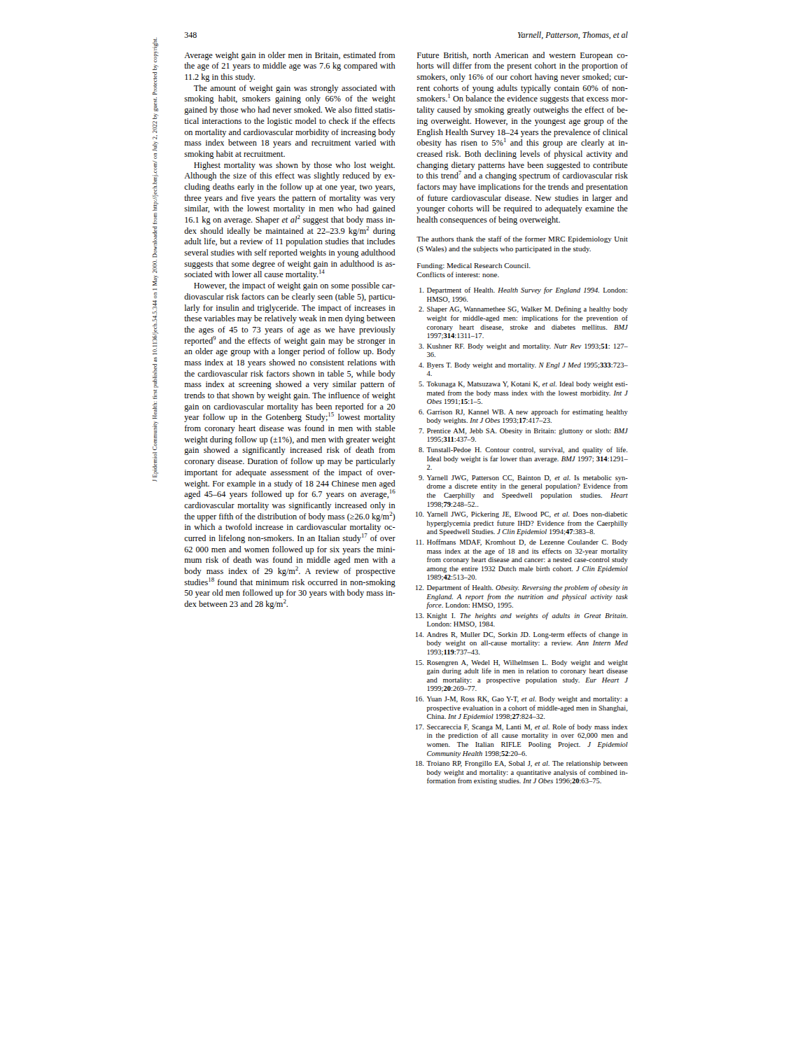J Epidemiol Community Health: first published as 10.1136/jech.54.5.344 on 1 May 2000. Downloaded from http://jech.bmj.com/ on July 2, 2022 by guest. Protected by copyright.
348 Yarnell, Patterson, Thomas, et al
Average weight gain in older men in Britain, estimated from the age of 21 years to middle age was 7.6 kg compared with 11.2 kg in this study.
The amount of weight gain was strongly associated with smoking habit, smokers gaining only 66% of the weight gained by those who had never smoked. We also fitted statistical interactions to the logistic model to check if the effects on mortality and cardiovascular morbidity of increasing body mass index between 18 years and recruitment varied with smoking habit at recruitment.
Highest mortality was shown by those who lost weight. Although the size of this effect was slightly reduced by excluding deaths early in the follow up at one year, two years, three years and five years the pattern of mortality was very similar, with the lowest mortality in men who had gained 16.1 kg on average. Shaper et al2 suggest that body mass index should ideally be maintained at 22–23.9 kg/m2 during adult life, but a review of 11 population studies that includes several studies with self reported weights in young adulthood suggests that some degree of weight gain in adulthood is associated with lower all cause mortality.14
However, the impact of weight gain on some possible cardiovascular risk factors can be clearly seen (table 5), particularly for insulin and triglyceride. The impact of increases in these variables may be relatively weak in men dying between the ages of 45 to 73 years of age as we have previously reported9 and the effects of weight gain may be stronger in an older age group with a longer period of follow up. Body mass index at 18 years showed no consistent relations with the cardiovascular risk factors shown in table 5, while body mass index at screening showed a very similar pattern of trends to that shown by weight gain. The influence of weight gain on cardiovascular mortality has been reported for a 20 year follow up in the Gotenberg Study;15 lowest mortality from coronary heart disease was found in men with stable weight during follow up (±1%), and men with greater weight gain showed a significantly increased risk of death from coronary disease. Duration of follow up may be particularly important for adequate assessment of the impact of overweight. For example in a study of 18 244 Chinese men aged aged 45–64 years followed up for 6.7 years on average,16 cardiovascular mortality was significantly increased only in the upper fifth of the distribution of body mass (≥26.0 kg/m2) in which a twofold increase in cardiovascular mortality occurred in lifelong non-smokers. In an Italian study17 of over 62 000 men and women followed up for six years the minimum risk of death was found in middle aged men with a body mass index of 29 kg/m2. A review of prospective studies18 found that minimum risk occurred in non-smoking 50 year old men followed up for 30 years with body mass index between 23 and 28 kg/m2.
Future British, north American and western European cohorts will differ from the present cohort in the proportion of smokers, only 16% of our cohort having never smoked; current cohorts of young adults typically contain 60% of non-smokers.1 On balance the evidence suggests that excess mortality caused by smoking greatly outweighs the effect of being overweight. However, in the youngest age group of the English Health Survey 18–24 years the prevalence of clinical obesity has risen to 5%1 and this group are clearly at increased risk. Both declining levels of physical activity and changing dietary patterns have been suggested to contribute to this trend7 and a changing spectrum of cardiovascular risk factors may have implications for the trends and presentation of future cardiovascular disease. New studies in larger and younger cohorts will be required to adequately examine the health consequences of being overweight.
The authors thank the staff of the former MRC Epidemiology Unit (S Wales) and the subjects who participated in the study.
Funding: Medical Research Council.
Conflicts of interest: none.
Department of Health. Health Survey for England 1994. London: HMSO, 1996.
Shaper AG, Wannamethee SG, Walker M. Defining a healthy body weight for middle-aged men: implications for the prevention of coronary heart disease, stroke and diabetes mellitus. BMJ 1997;314:1311–17.
Kushner RF. Body weight and mortality. Nutr Rev 1993;51: 127–36.
Byers T. Body weight and mortality. N Engl J Med 1995;333:723–4.
Tokunaga K, Matsuzawa Y, Kotani K, et al. Ideal body weight estimated from the body mass index with the lowest morbidity. Int J Obes 1991;15:1–5.
Garrison RJ, Kannel WB. A new approach for estimating healthy body weights. Int J Obes 1993;17:417–23.
Prentice AM, Jebb SA. Obesity in Britain: gluttony or sloth: BMJ 1995;311:437–9.
Tunstall-Pedoe H. Contour control, survival, and quality of life. Ideal body weight is far lower than average. BMJ 1997; 314:1291–2.
Yarnell JWG, Patterson CC, Bainton D, et al. Is metabolic syndrome a discrete entity in the general population? Evidence from the Caerphilly and Speedwell population studies. Heart 1998;79:248–52..
Yarnell JWG, Pickering JE, Elwood PC, et al. Does non-diabetic hyperglycemia predict future IHD? Evidence from the Caerphilly and Speedwell Studies. J Clin Epidemiol 1994;47:383–8.
Hoffmans MDAF, Kromhout D, de Lezenne Coulander C. Body mass index at the age of 18 and its effects on 32-year mortality from coronary heart disease and cancer: a nested case-control study among the entire 1932 Dutch male birth cohort. J Clin Epidemiol 1989;42:513–20.
Department of Health. Obesity. Reversing the problem of obesity in England. A report from the nutrition and physical activity task force. London: HMSO, 1995.
Knight I. The heights and weights of adults in Great Britain. London: HMSO, 1984.
Andres R, Muller DC, Sorkin JD. Long-term effects of change in body weight on all-cause mortality: a review. Ann Intern Med 1993;119:737–43.
Rosengren A, Wedel H, Wilhelmsen L. Body weight and weight gain during adult life in men in relation to coronary heart disease and mortality: a prospective population study. Eur Heart J 1999;20:269–77.
Yuan J-M, Ross RK, Gao Y-T, et al. Body weight and mortality: a prospective evaluation in a cohort of middle-aged men in Shanghai, China. Int J Epidemiol 1998;27:824–32.
Seccareccia F, Scanga M, Lanti M, et al. Role of body mass index in the prediction of all cause mortality in over 62,000 men and women. The Italian RIFLE Pooling Project. J Epidemiol Community Health 1998;52:20–6.
Troiano RP, Frongillo EA, Sobal J, et al. The relationship between body weight and mortality: a quantitative analysis of combined information from existing studies. Int J Obes 1996;20:63–75.